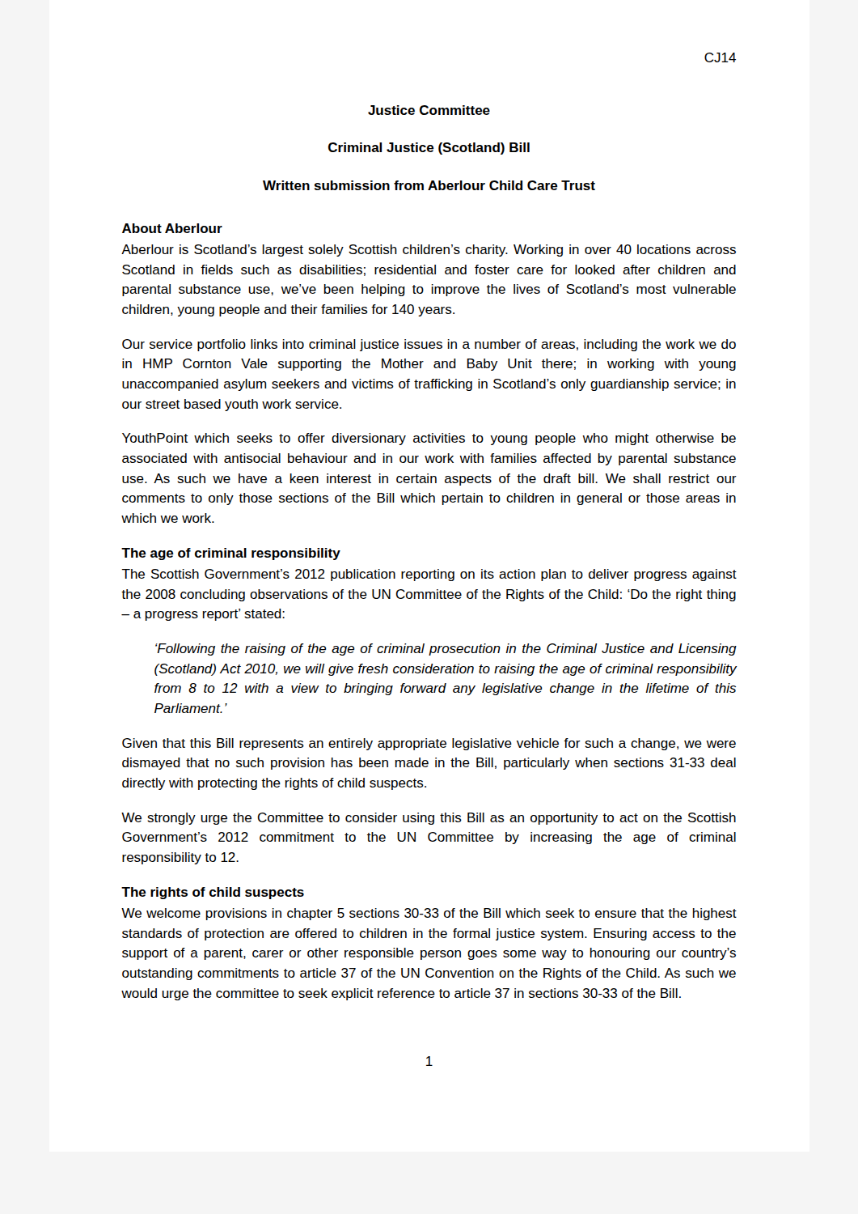CJ14
Justice Committee
Criminal Justice (Scotland) Bill
Written submission from Aberlour Child Care Trust
About Aberlour
Aberlour is Scotland’s largest solely Scottish children’s charity. Working in over 40 locations across Scotland in fields such as disabilities; residential and foster care for looked after children and parental substance use, we’ve been helping to improve the lives of Scotland’s most vulnerable children, young people and their families for 140 years.
Our service portfolio links into criminal justice issues in a number of areas, including the work we do in HMP Cornton Vale supporting the Mother and Baby Unit there; in working with young unaccompanied asylum seekers and victims of trafficking in Scotland’s only guardianship service; in our street based youth work service.
YouthPoint which seeks to offer diversionary activities to young people who might otherwise be associated with antisocial behaviour and in our work with families affected by parental substance use. As such we have a keen interest in certain aspects of the draft bill. We shall restrict our comments to only those sections of the Bill which pertain to children in general or those areas in which we work.
The age of criminal responsibility
The Scottish Government’s 2012 publication reporting on its action plan to deliver progress against the 2008 concluding observations of the UN Committee of the Rights of the Child: ‘Do the right thing – a progress report’ stated:
‘Following the raising of the age of criminal prosecution in the Criminal Justice and Licensing (Scotland) Act 2010, we will give fresh consideration to raising the age of criminal responsibility from 8 to 12 with a view to bringing forward any legislative change in the lifetime of this Parliament.’
Given that this Bill represents an entirely appropriate legislative vehicle for such a change, we were dismayed that no such provision has been made in the Bill, particularly when sections 31-33 deal directly with protecting the rights of child suspects.
We strongly urge the Committee to consider using this Bill as an opportunity to act on the Scottish Government’s 2012 commitment to the UN Committee by increasing the age of criminal responsibility to 12.
The rights of child suspects
We welcome provisions in chapter 5 sections 30-33 of the Bill which seek to ensure that the highest standards of protection are offered to children in the formal justice system. Ensuring access to the support of a parent, carer or other responsible person goes some way to honouring our country’s outstanding commitments to article 37 of the UN Convention on the Rights of the Child. As such we would urge the committee to seek explicit reference to article 37 in sections 30-33 of the Bill.
1